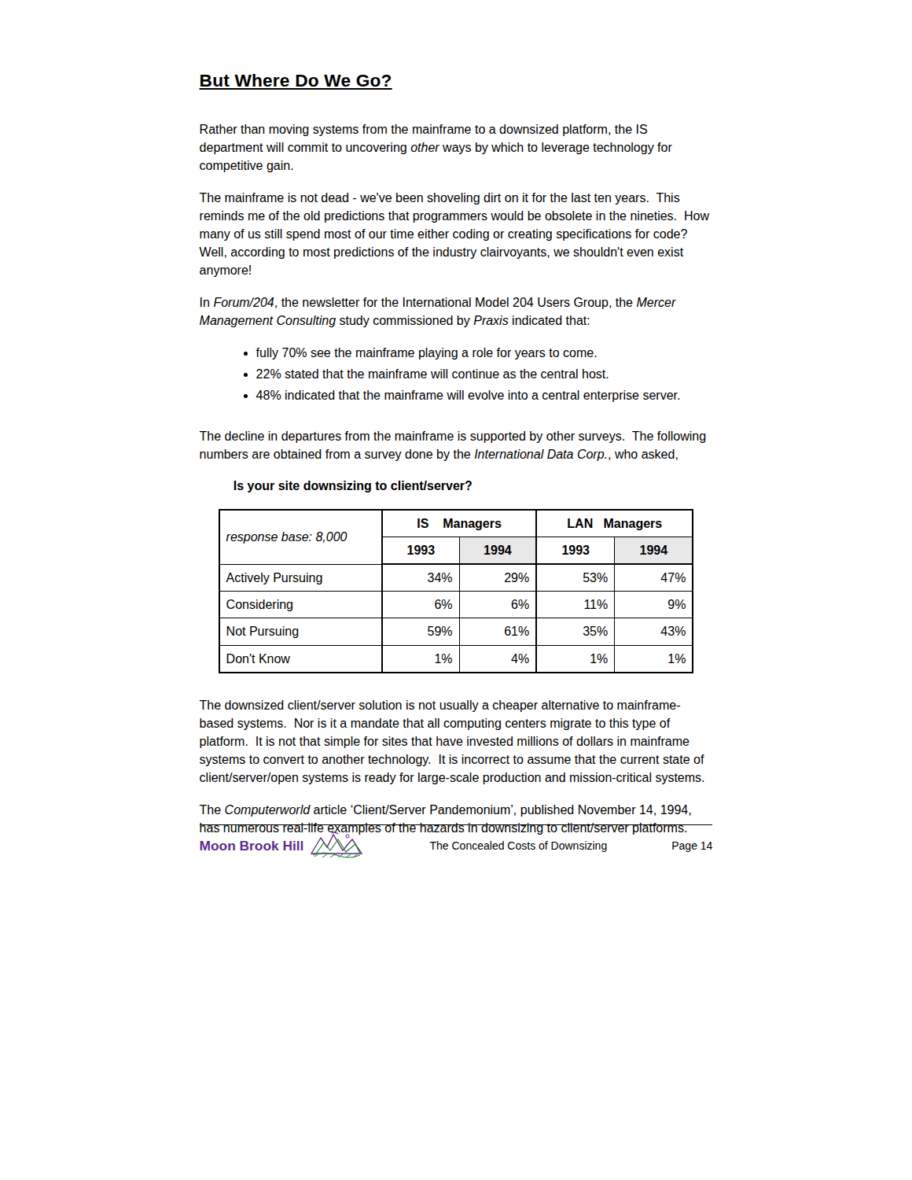But Where Do We Go?
Rather than moving systems from the mainframe to a downsized platform, the IS department will commit to uncovering other ways by which to leverage technology for competitive gain.
The mainframe is not dead - we've been shoveling dirt on it for the last ten years. This reminds me of the old predictions that programmers would be obsolete in the nineties. How many of us still spend most of our time either coding or creating specifications for code? Well, according to most predictions of the industry clairvoyants, we shouldn't even exist anymore!
In Forum/204, the newsletter for the International Model 204 Users Group, the Mercer Management Consulting study commissioned by Praxis indicated that:
fully 70% see the mainframe playing a role for years to come.
22% stated that the mainframe will continue as the central host.
48% indicated that the mainframe will evolve into a central enterprise server.
The decline in departures from the mainframe is supported by other surveys. The following numbers are obtained from a survey done by the International Data Corp., who asked,
Is your site downsizing to client/server?
| response base: 8,000 | IS Managers | LAN Managers |
| 1993 | 1994 | 1993 | 1994 |
| Actively Pursuing | 34% | 29% | 53% | 47% |
| Considering | 6% | 6% | 11% | 9% |
| Not Pursuing | 59% | 61% | 35% | 43% |
| Don't Know | 1% | 4% | 1% | 1% |
The downsized client/server solution is not usually a cheaper alternative to mainframe-based systems. Nor is it a mandate that all computing centers migrate to this type of platform. It is not that simple for sites that have invested millions of dollars in mainframe systems to convert to another technology. It is incorrect to assume that the current state of client/server/open systems is ready for large-scale production and mission-critical systems.
The Computerworld article ‘Client/Server Pandemonium’, published November 14, 1994, has numerous real-life examples of the hazards in downsizing to client/server platforms.
Moon Brook Hill
The Concealed Costs of Downsizing
Page 14